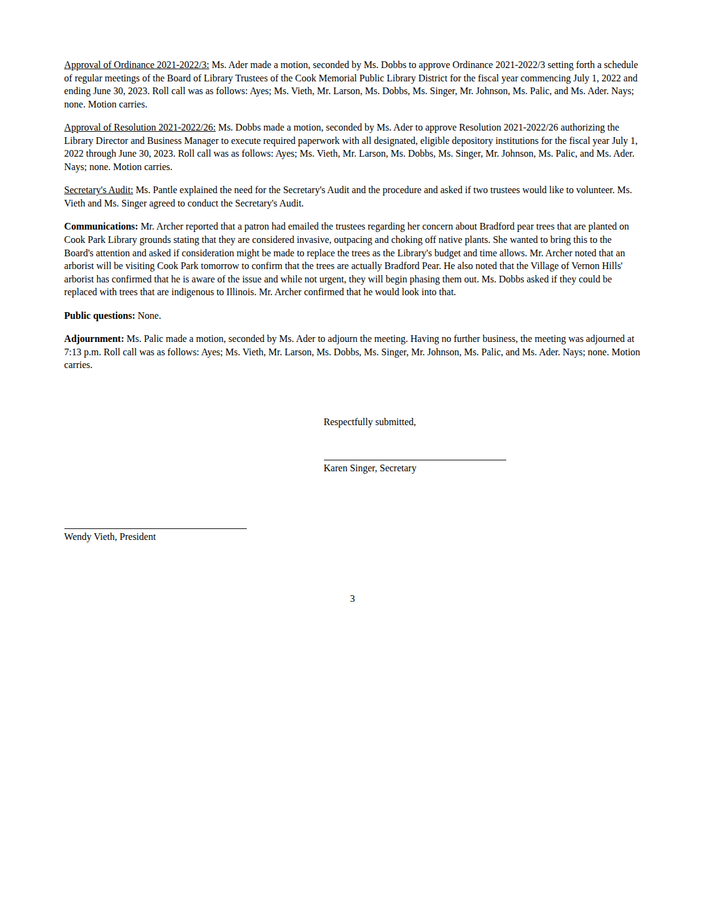Approval of Ordinance 2021-2022/3: Ms. Ader made a motion, seconded by Ms. Dobbs to approve Ordinance 2021-2022/3 setting forth a schedule of regular meetings of the Board of Library Trustees of the Cook Memorial Public Library District for the fiscal year commencing July 1, 2022 and ending June 30, 2023. Roll call was as follows: Ayes; Ms. Vieth, Mr. Larson, Ms. Dobbs, Ms. Singer, Mr. Johnson, Ms. Palic, and Ms. Ader. Nays; none. Motion carries.
Approval of Resolution 2021-2022/26: Ms. Dobbs made a motion, seconded by Ms. Ader to approve Resolution 2021-2022/26 authorizing the Library Director and Business Manager to execute required paperwork with all designated, eligible depository institutions for the fiscal year July 1, 2022 through June 30, 2023. Roll call was as follows: Ayes; Ms. Vieth, Mr. Larson, Ms. Dobbs, Ms. Singer, Mr. Johnson, Ms. Palic, and Ms. Ader. Nays; none. Motion carries.
Secretary's Audit: Ms. Pantle explained the need for the Secretary's Audit and the procedure and asked if two trustees would like to volunteer. Ms. Vieth and Ms. Singer agreed to conduct the Secretary's Audit.
Communications: Mr. Archer reported that a patron had emailed the trustees regarding her concern about Bradford pear trees that are planted on Cook Park Library grounds stating that they are considered invasive, outpacing and choking off native plants. She wanted to bring this to the Board's attention and asked if consideration might be made to replace the trees as the Library's budget and time allows. Mr. Archer noted that an arborist will be visiting Cook Park tomorrow to confirm that the trees are actually Bradford Pear. He also noted that the Village of Vernon Hills' arborist has confirmed that he is aware of the issue and while not urgent, they will begin phasing them out. Ms. Dobbs asked if they could be replaced with trees that are indigenous to Illinois. Mr. Archer confirmed that he would look into that.
Public questions: None.
Adjournment: Ms. Palic made a motion, seconded by Ms. Ader to adjourn the meeting. Having no further business, the meeting was adjourned at 7:13 p.m. Roll call was as follows: Ayes; Ms. Vieth, Mr. Larson, Ms. Dobbs, Ms. Singer, Mr. Johnson, Ms. Palic, and Ms. Ader. Nays; none. Motion carries.
Respectfully submitted,
Karen Singer, Secretary
Wendy Vieth, President
3